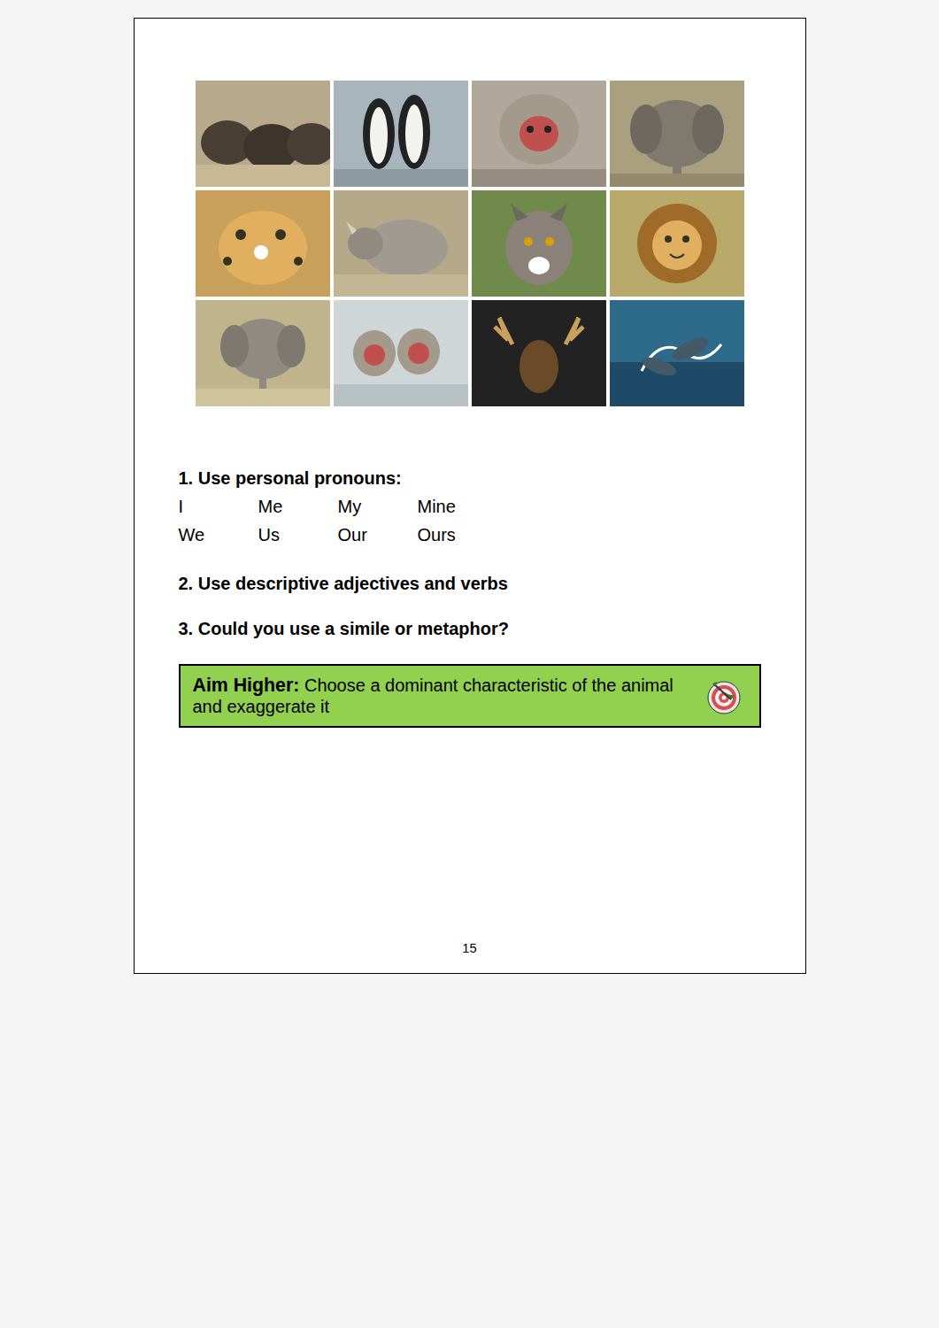1. Use personal pronouns:
IMe My Mine
We Us Our Ours
2. Use descriptive adjectives and verbs
3. Could you use a simile or metaphor?
Aim Higher: Choose a dominant characteristic of the animal and exaggerate it
15